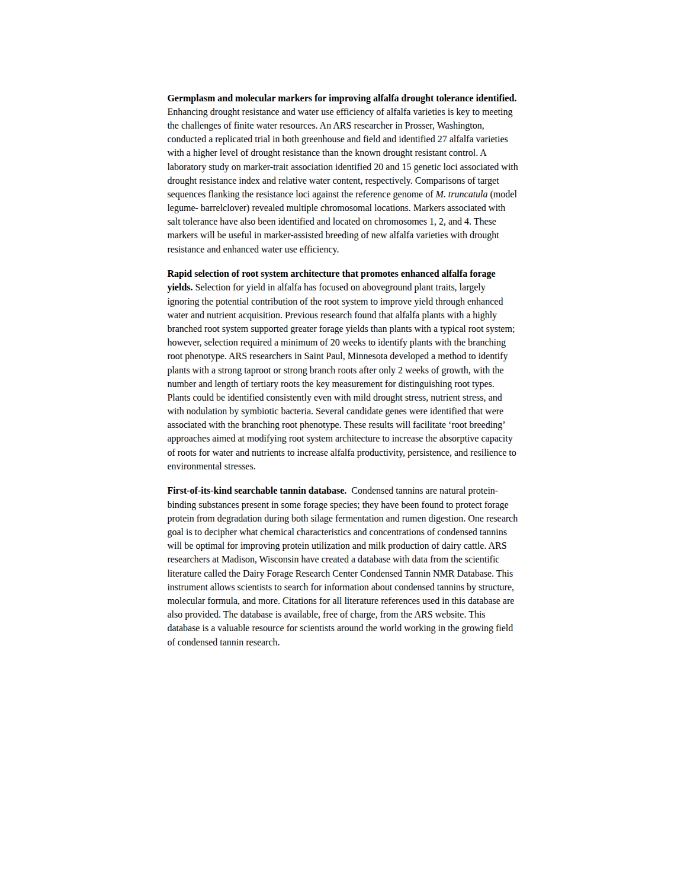Germplasm and molecular markers for improving alfalfa drought tolerance identified. Enhancing drought resistance and water use efficiency of alfalfa varieties is key to meeting the challenges of finite water resources. An ARS researcher in Prosser, Washington, conducted a replicated trial in both greenhouse and field and identified 27 alfalfa varieties with a higher level of drought resistance than the known drought resistant control. A laboratory study on marker-trait association identified 20 and 15 genetic loci associated with drought resistance index and relative water content, respectively. Comparisons of target sequences flanking the resistance loci against the reference genome of M. truncatula (model legume- barrelclover) revealed multiple chromosomal locations. Markers associated with salt tolerance have also been identified and located on chromosomes 1, 2, and 4. These markers will be useful in marker-assisted breeding of new alfalfa varieties with drought resistance and enhanced water use efficiency.
Rapid selection of root system architecture that promotes enhanced alfalfa forage yields. Selection for yield in alfalfa has focused on aboveground plant traits, largely ignoring the potential contribution of the root system to improve yield through enhanced water and nutrient acquisition. Previous research found that alfalfa plants with a highly branched root system supported greater forage yields than plants with a typical root system; however, selection required a minimum of 20 weeks to identify plants with the branching root phenotype. ARS researchers in Saint Paul, Minnesota developed a method to identify plants with a strong taproot or strong branch roots after only 2 weeks of growth, with the number and length of tertiary roots the key measurement for distinguishing root types. Plants could be identified consistently even with mild drought stress, nutrient stress, and with nodulation by symbiotic bacteria. Several candidate genes were identified that were associated with the branching root phenotype. These results will facilitate ‘root breeding’ approaches aimed at modifying root system architecture to increase the absorptive capacity of roots for water and nutrients to increase alfalfa productivity, persistence, and resilience to environmental stresses.
First-of-its-kind searchable tannin database. Condensed tannins are natural protein-binding substances present in some forage species; they have been found to protect forage protein from degradation during both silage fermentation and rumen digestion. One research goal is to decipher what chemical characteristics and concentrations of condensed tannins will be optimal for improving protein utilization and milk production of dairy cattle. ARS researchers at Madison, Wisconsin have created a database with data from the scientific literature called the Dairy Forage Research Center Condensed Tannin NMR Database. This instrument allows scientists to search for information about condensed tannins by structure, molecular formula, and more. Citations for all literature references used in this database are also provided. The database is available, free of charge, from the ARS website. This database is a valuable resource for scientists around the world working in the growing field of condensed tannin research.